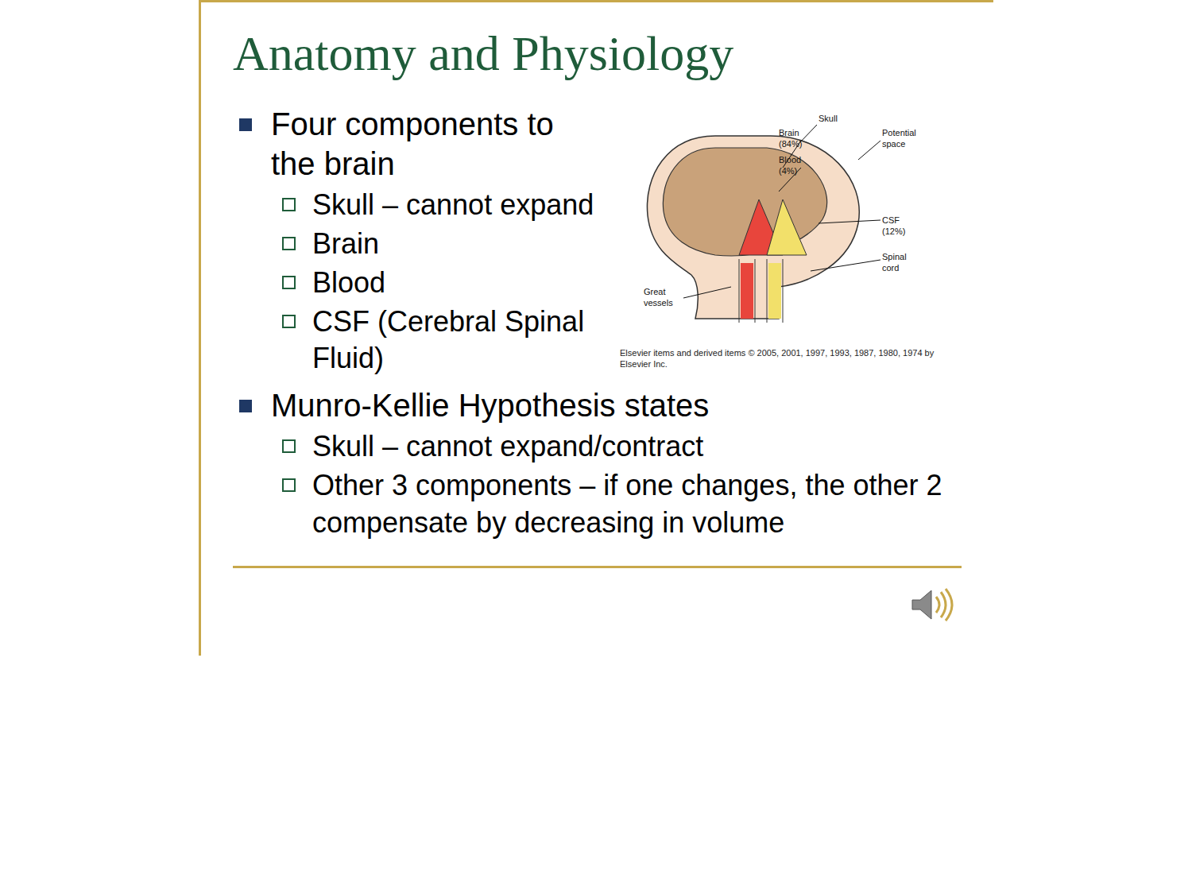Anatomy and Physiology
Elsevier items and derived items © 2005, 2001, 1997, 1993, 1987, 1980, 1974 by Elsevier Inc.
Four components to the brain
Skull – cannot expand
Brain
Blood
CSF (Cerebral Spinal Fluid)
Munro-Kellie Hypothesis states
Skull – cannot expand/contract
Other 3 components – if one changes, the other 2 compensate by decreasing in volume